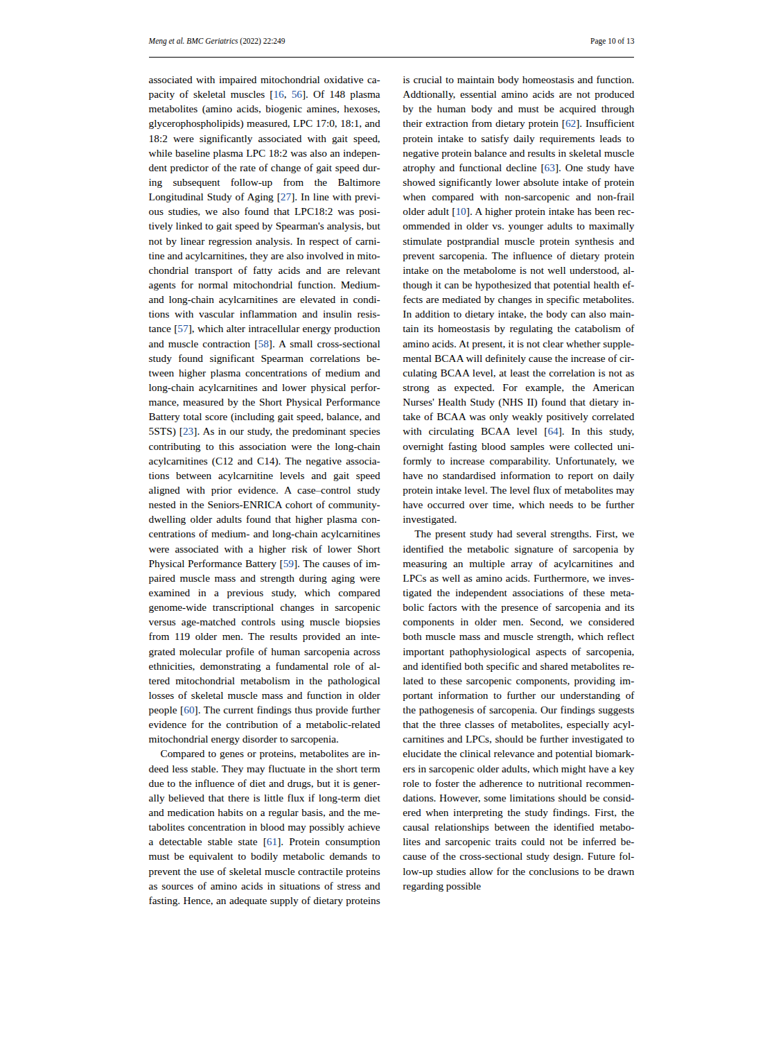Meng et al. BMC Geriatrics (2022) 22:249
Page 10 of 13
associated with impaired mitochondrial oxidative capacity of skeletal muscles [16, 56]. Of 148 plasma metabolites (amino acids, biogenic amines, hexoses, glycerophospholipids) measured, LPC 17:0, 18:1, and 18:2 were significantly associated with gait speed, while baseline plasma LPC 18:2 was also an independent predictor of the rate of change of gait speed during subsequent follow-up from the Baltimore Longitudinal Study of Aging [27]. In line with previous studies, we also found that LPC18:2 was positively linked to gait speed by Spearman's analysis, but not by linear regression analysis. In respect of carnitine and acylcarnitines, they are also involved in mitochondrial transport of fatty acids and are relevant agents for normal mitochondrial function. Medium- and long-chain acylcarnitines are elevated in conditions with vascular inflammation and insulin resistance [57], which alter intracellular energy production and muscle contraction [58]. A small cross-sectional study found significant Spearman correlations between higher plasma concentrations of medium and long-chain acylcarnitines and lower physical performance, measured by the Short Physical Performance Battery total score (including gait speed, balance, and 5STS) [23]. As in our study, the predominant species contributing to this association were the long-chain acylcarnitines (C12 and C14). The negative associations between acylcarnitine levels and gait speed aligned with prior evidence. A case–control study nested in the Seniors-ENRICA cohort of community-dwelling older adults found that higher plasma concentrations of medium- and long-chain acylcarnitines were associated with a higher risk of lower Short Physical Performance Battery [59]. The causes of impaired muscle mass and strength during aging were examined in a previous study, which compared genome-wide transcriptional changes in sarcopenic versus age-matched controls using muscle biopsies from 119 older men. The results provided an integrated molecular profile of human sarcopenia across ethnicities, demonstrating a fundamental role of altered mitochondrial metabolism in the pathological losses of skeletal muscle mass and function in older people [60]. The current findings thus provide further evidence for the contribution of a metabolic-related mitochondrial energy disorder to sarcopenia.
Compared to genes or proteins, metabolites are indeed less stable. They may fluctuate in the short term due to the influence of diet and drugs, but it is generally believed that there is little flux if long-term diet and medication habits on a regular basis, and the metabolites concentration in blood may possibly achieve a detectable stable state [61]. Protein consumption must be equivalent to bodily metabolic demands to prevent the use of skeletal muscle contractile proteins as sources of amino acids in situations of stress and fasting. Hence, an adequate supply of dietary proteins is crucial to maintain body homeostasis and function. Addtionally, essential amino acids are not produced by the human body and must be acquired through their extraction from dietary protein [62]. Insufficient protein intake to satisfy daily requirements leads to negative protein balance and results in skeletal muscle atrophy and functional decline [63]. One study have showed significantly lower absolute intake of protein when compared with non-sarcopenic and non-frail older adult [10]. A higher protein intake has been recommended in older vs. younger adults to maximally stimulate postprandial muscle protein synthesis and prevent sarcopenia. The influence of dietary protein intake on the metabolome is not well understood, although it can be hypothesized that potential health effects are mediated by changes in specific metabolites. In addition to dietary intake, the body can also maintain its homeostasis by regulating the catabolism of amino acids. At present, it is not clear whether supplemental BCAA will definitely cause the increase of circulating BCAA level, at least the correlation is not as strong as expected. For example, the American Nurses' Health Study (NHS II) found that dietary intake of BCAA was only weakly positively correlated with circulating BCAA level [64]. In this study, overnight fasting blood samples were collected uniformly to increase comparability. Unfortunately, we have no standardised information to report on daily protein intake level. The level flux of metabolites may have occurred over time, which needs to be further investigated.
The present study had several strengths. First, we identified the metabolic signature of sarcopenia by measuring an multiple array of acylcarnitines and LPCs as well as amino acids. Furthermore, we investigated the independent associations of these metabolic factors with the presence of sarcopenia and its components in older men. Second, we considered both muscle mass and muscle strength, which reflect important pathophysiological aspects of sarcopenia, and identified both specific and shared metabolites related to these sarcopenic components, providing important information to further our understanding of the pathogenesis of sarcopenia. Our findings suggests that the three classes of metabolites, especially acylcarnitines and LPCs, should be further investigated to elucidate the clinical relevance and potential biomarkers in sarcopenic older adults, which might have a key role to foster the adherence to nutritional recommendations. However, some limitations should be considered when interpreting the study findings. First, the causal relationships between the identified metabolites and sarcopenic traits could not be inferred because of the cross-sectional study design. Future follow-up studies allow for the conclusions to be drawn regarding possible